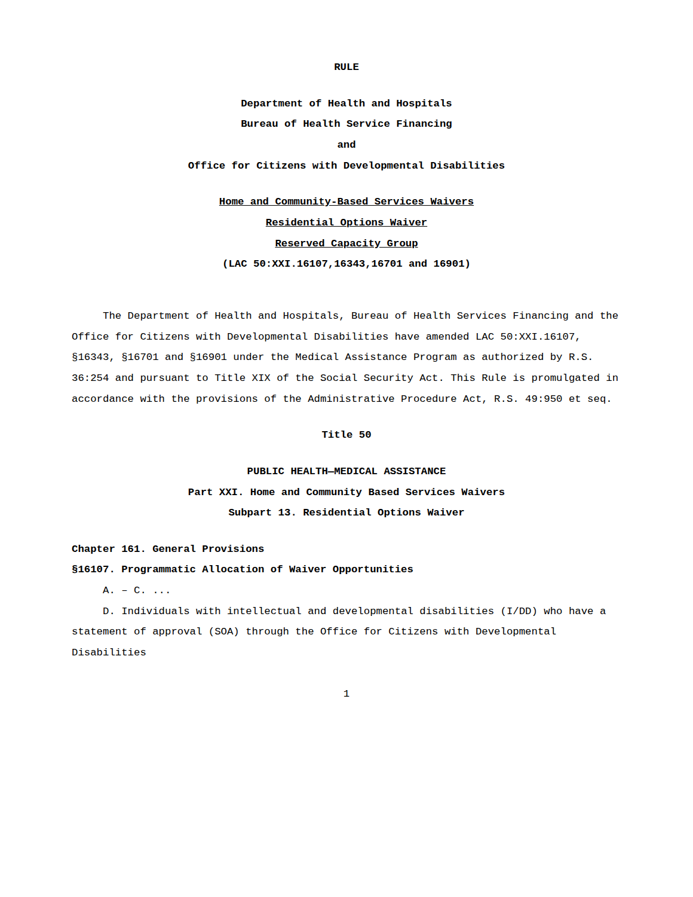RULE
Department of Health and Hospitals
Bureau of Health Service Financing
and
Office for Citizens with Developmental Disabilities
Home and Community-Based Services Waivers
Residential Options Waiver
Reserved Capacity Group
(LAC 50:XXI.16107,16343,16701 and 16901)
The Department of Health and Hospitals, Bureau of Health Services Financing and the Office for Citizens with Developmental Disabilities have amended LAC 50:XXI.16107, §16343, §16701 and §16901 under the Medical Assistance Program as authorized by R.S. 36:254 and pursuant to Title XIX of the Social Security Act. This Rule is promulgated in accordance with the provisions of the Administrative Procedure Act, R.S. 49:950 et seq.
Title 50
PUBLIC HEALTH—MEDICAL ASSISTANCE
Part XXI. Home and Community Based Services Waivers
Subpart 13. Residential Options Waiver
Chapter 161. General Provisions
§16107. Programmatic Allocation of Waiver Opportunities
A. – C. ...
D. Individuals with intellectual and developmental disabilities (I/DD) who have a statement of approval (SOA) through the Office for Citizens with Developmental Disabilities
1